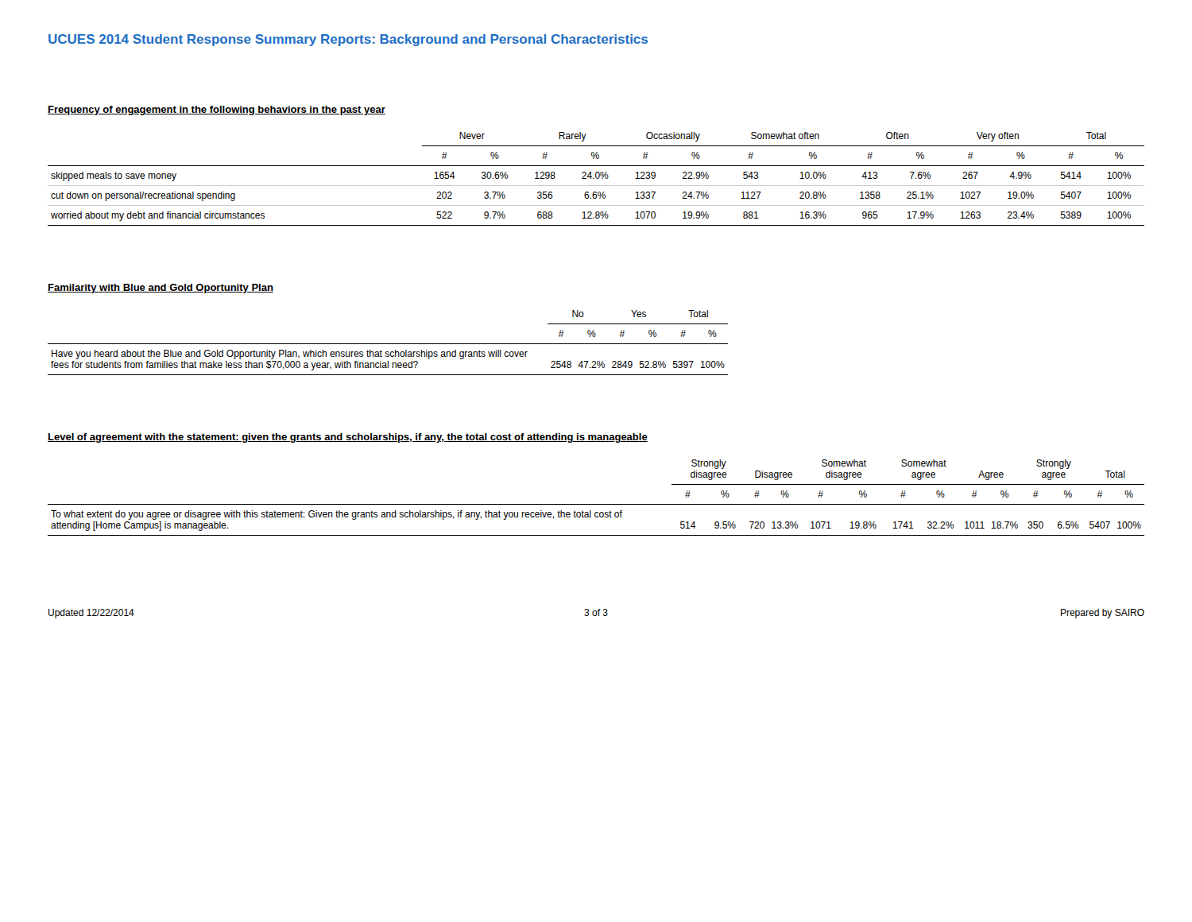UCUES 2014 Student Response Summary Reports: Background and Personal Characteristics
Frequency of engagement in the following behaviors in the past year
| | Never | Rarely | Occasionally | Somewhat often | Often | Very often | Total |
| --- | --- | --- | --- | --- | --- | --- | --- |
| | # | % | # | % | # | % | # | % | # | % | # | % | # | % |
| skipped meals to save money | 1654 | 30.6% | 1298 | 24.0% | 1239 | 22.9% | 543 | 10.0% | 413 | 7.6% | 267 | 4.9% | 5414 | 100% |
| cut down on personal/recreational spending | 202 | 3.7% | 356 | 6.6% | 1337 | 24.7% | 1127 | 20.8% | 1358 | 25.1% | 1027 | 19.0% | 5407 | 100% |
| worried about my debt and financial circumstances | 522 | 9.7% | 688 | 12.8% | 1070 | 19.9% | 881 | 16.3% | 965 | 17.9% | 1263 | 23.4% | 5389 | 100% |
Familarity with Blue and Gold Oportunity Plan
| | No | Yes | Total |
| --- | --- | --- | --- |
| | # | % | # | % | # | % |
| Have you heard about the Blue and Gold Opportunity Plan, which ensures that scholarships and grants will cover fees for students from families that make less than $70,000 a year, with financial need? | 2548 | 47.2% | 2849 | 52.8% | 5397 | 100% |
Level of agreement with the statement: given the grants and scholarships, if any, the total cost of attending is manageable
| | Strongly disagree | Disagree | Somewhat disagree | Somewhat agree | Agree | Strongly agree | Total |
| --- | --- | --- | --- | --- | --- | --- | --- |
| | # | % | # | % | # | % | # | % | # | % | # | % | # | % |
| To what extent do you agree or disagree with this statement: Given the grants and scholarships, if any, that you receive, the total cost of attending [Home Campus] is manageable. | 514 | 9.5% | 720 | 13.3% | 1071 | 19.8% | 1741 | 32.2% | 1011 | 18.7% | 350 | 6.5% | 5407 | 100% |
Updated 12/22/2014
3 of 3
Prepared by SAIRO